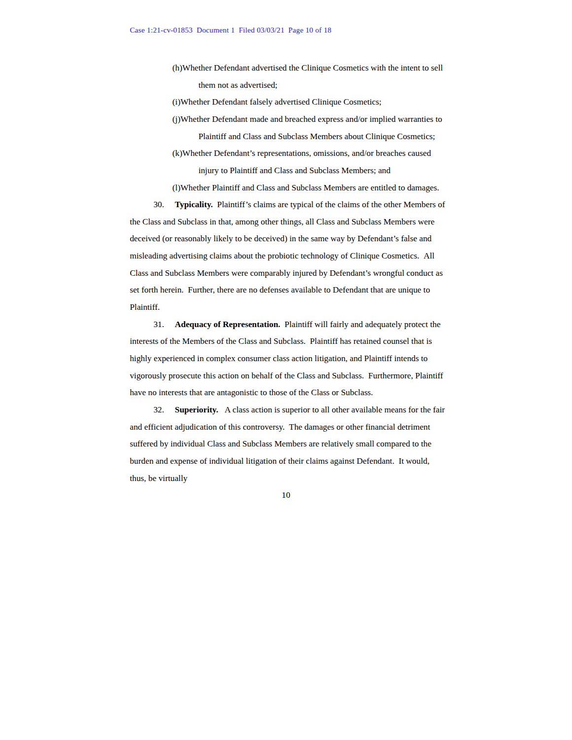Case 1:21-cv-01853 Document 1 Filed 03/03/21 Page 10 of 18
(h) Whether Defendant advertised the Clinique Cosmetics with the intent to sell them not as advertised;
(i) Whether Defendant falsely advertised Clinique Cosmetics;
(j) Whether Defendant made and breached express and/or implied warranties to Plaintiff and Class and Subclass Members about Clinique Cosmetics;
(k) Whether Defendant’s representations, omissions, and/or breaches caused injury to Plaintiff and Class and Subclass Members; and
(l) Whether Plaintiff and Class and Subclass Members are entitled to damages.
30. Typicality. Plaintiff’s claims are typical of the claims of the other Members of the Class and Subclass in that, among other things, all Class and Subclass Members were deceived (or reasonably likely to be deceived) in the same way by Defendant’s false and misleading advertising claims about the probiotic technology of Clinique Cosmetics. All Class and Subclass Members were comparably injured by Defendant’s wrongful conduct as set forth herein. Further, there are no defenses available to Defendant that are unique to Plaintiff.
31. Adequacy of Representation. Plaintiff will fairly and adequately protect the interests of the Members of the Class and Subclass. Plaintiff has retained counsel that is highly experienced in complex consumer class action litigation, and Plaintiff intends to vigorously prosecute this action on behalf of the Class and Subclass. Furthermore, Plaintiff have no interests that are antagonistic to those of the Class or Subclass.
32. Superiority. A class action is superior to all other available means for the fair and efficient adjudication of this controversy. The damages or other financial detriment suffered by individual Class and Subclass Members are relatively small compared to the burden and expense of individual litigation of their claims against Defendant. It would, thus, be virtually
10